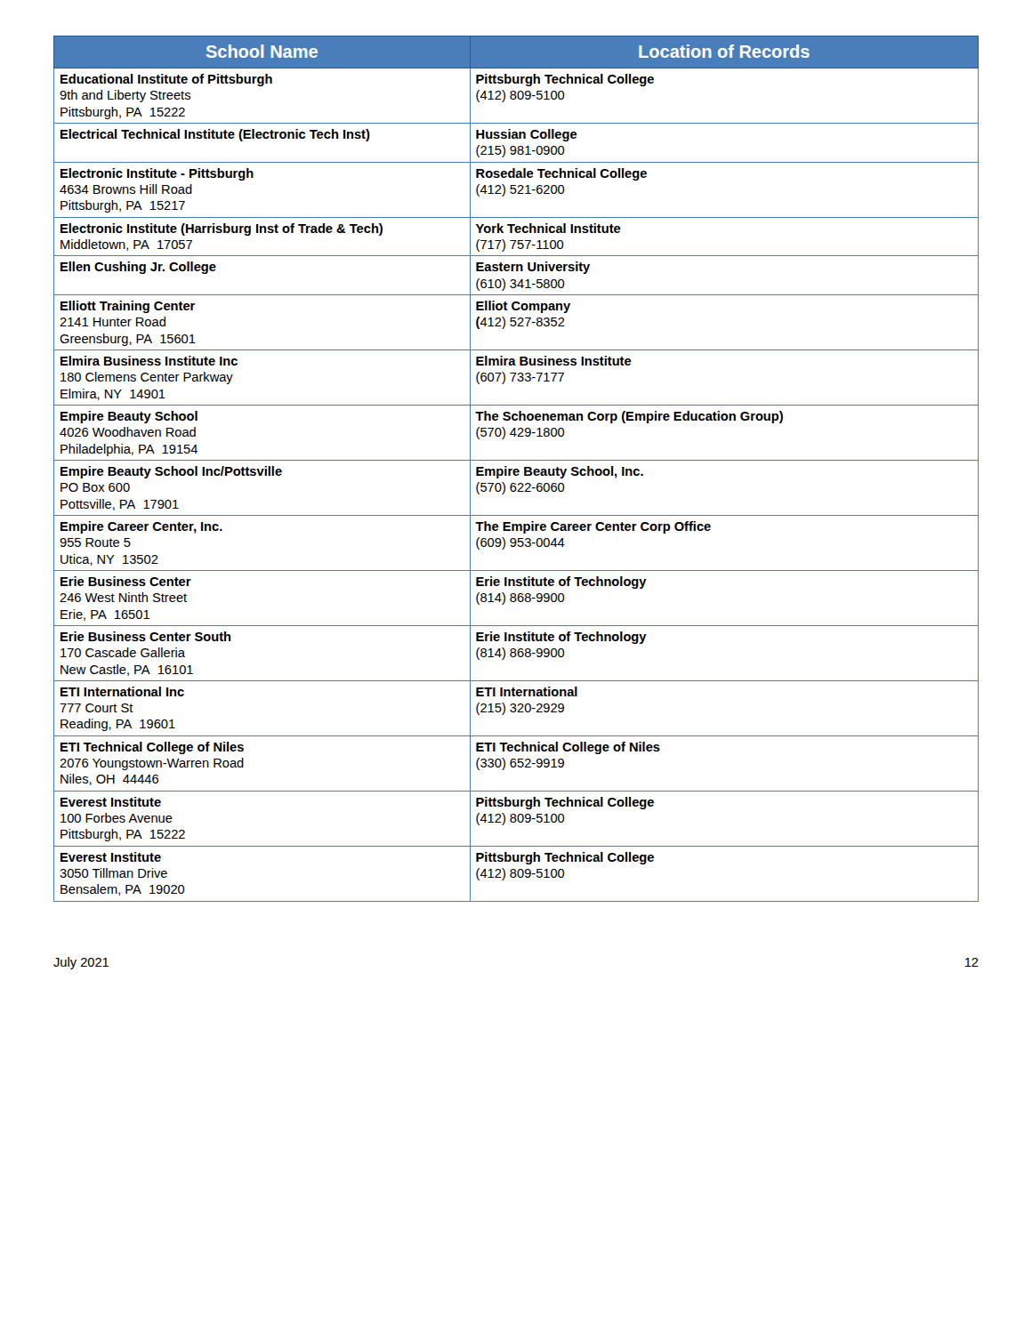| School Name | Location of Records |
| --- | --- |
| Educational Institute of Pittsburgh 9th and Liberty Streets Pittsburgh, PA 15222 | Pittsburgh Technical College (412) 809-5100 |
| Electrical Technical Institute (Electronic Tech Inst) | Hussian College (215) 981-0900 |
| Electronic Institute - Pittsburgh 4634 Browns Hill Road Pittsburgh, PA 15217 | Rosedale Technical College (412) 521-6200 |
| Electronic Institute (Harrisburg Inst of Trade & Tech) Middletown, PA 17057 | York Technical Institute (717) 757-1100 |
| Ellen Cushing Jr. College | Eastern University (610) 341-5800 |
| Elliott Training Center 2141 Hunter Road Greensburg, PA 15601 | Elliot Company ( 412) 527-8352 |
| Elmira Business Institute Inc 180 Clemens Center Parkway Elmira, NY 14901 | Elmira Business Institute (607) 733-7177 |
| Empire Beauty School 4026 Woodhaven Road Philadelphia, PA 19154 | The Schoeneman Corp (Empire Education Group) (570) 429-1800 |
| Empire Beauty School Inc/Pottsville PO Box 600 Pottsville, PA 17901 | Empire Beauty School, Inc. (570) 622-6060 |
| Empire Career Center, Inc. 955 Route 5 Utica, NY 13502 | The Empire Career Center Corp Office (609) 953-0044 |
| Erie Business Center 246 West Ninth Street Erie, PA 16501 | Erie Institute of Technology (814) 868-9900 |
| Erie Business Center South 170 Cascade Galleria New Castle, PA 16101 | Erie Institute of Technology (814) 868-9900 |
| ETI International Inc 777 Court St Reading, PA 19601 | ETI International (215) 320-2929 |
| ETI Technical College of Niles 2076 Youngstown-Warren Road Niles, OH 44446 | ETI Technical College of Niles (330) 652-9919 |
| Everest Institute 100 Forbes Avenue Pittsburgh, PA 15222 | Pittsburgh Technical College (412) 809-5100 |
| Everest Institute 3050 Tillman Drive Bensalem, PA 19020 | Pittsburgh Technical College (412) 809-5100 |
July 2021 12